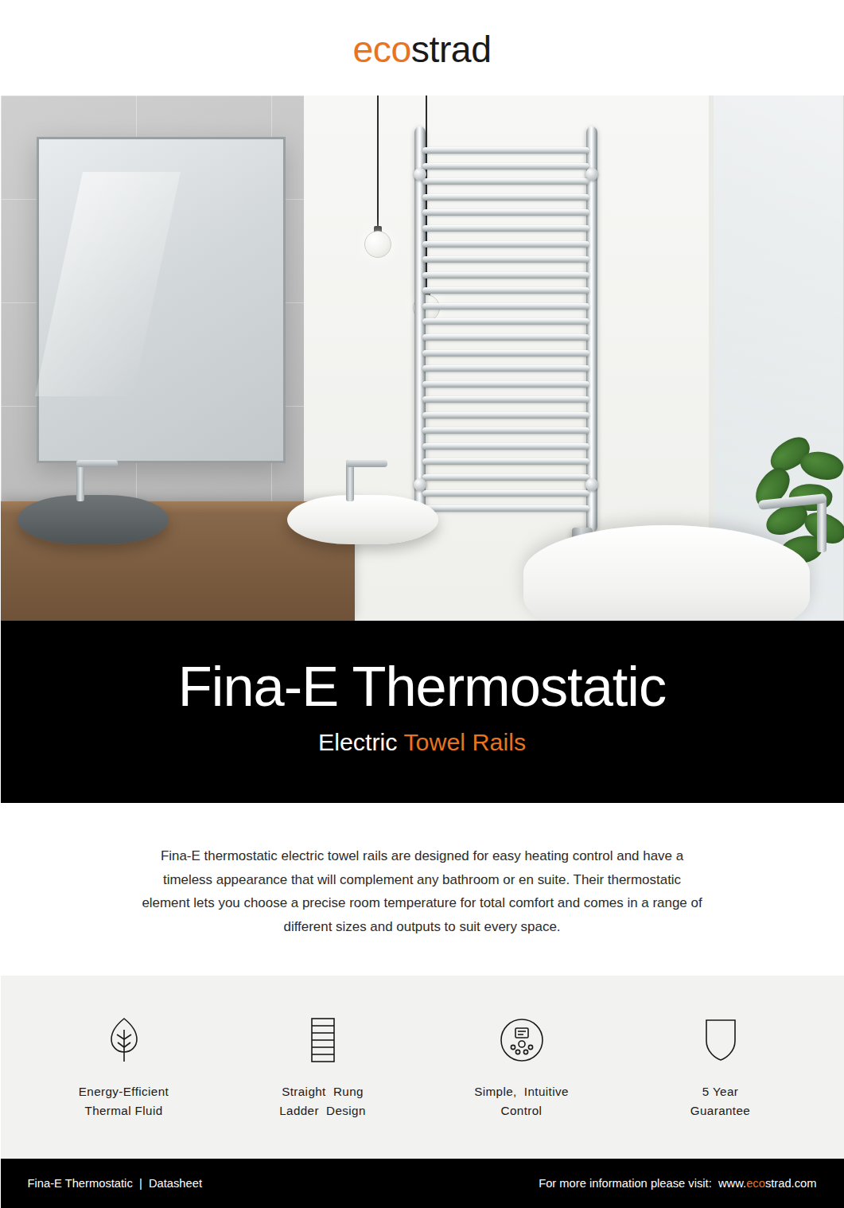ecostrad
Fina-E Thermostatic
Electric Towel Rails
Fina-E thermostatic electric towel rails are designed for easy heating control and have a timeless appearance that will complement any bathroom or en suite. Their thermostatic element lets you choose a precise room temperature for total comfort and comes in a range of different sizes and outputs to suit every space.
Energy-Efficient
Thermal Fluid
Straight Rung
Ladder Design
Simple, Intuitive
Control
5 Year
Guarantee
Fina-E Thermostatic | Datasheet
For more information please visit: www.ecostrad.com